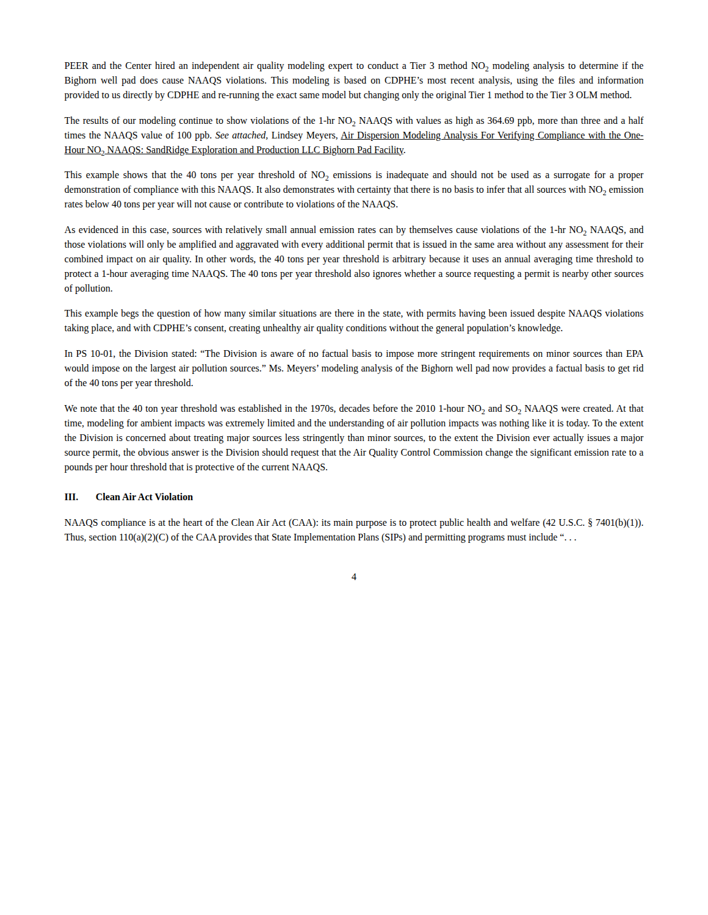PEER and the Center hired an independent air quality modeling expert to conduct a Tier 3 method NO2 modeling analysis to determine if the Bighorn well pad does cause NAAQS violations. This modeling is based on CDPHE’s most recent analysis, using the files and information provided to us directly by CDPHE and re-running the exact same model but changing only the original Tier 1 method to the Tier 3 OLM method.
The results of our modeling continue to show violations of the 1-hr NO2 NAAQS with values as high as 364.69 ppb, more than three and a half times the NAAQS value of 100 ppb. See attached, Lindsey Meyers, Air Dispersion Modeling Analysis For Verifying Compliance with the One-Hour NO2 NAAQS: SandRidge Exploration and Production LLC Bighorn Pad Facility.
This example shows that the 40 tons per year threshold of NO2 emissions is inadequate and should not be used as a surrogate for a proper demonstration of compliance with this NAAQS. It also demonstrates with certainty that there is no basis to infer that all sources with NO2 emission rates below 40 tons per year will not cause or contribute to violations of the NAAQS.
As evidenced in this case, sources with relatively small annual emission rates can by themselves cause violations of the 1-hr NO2 NAAQS, and those violations will only be amplified and aggravated with every additional permit that is issued in the same area without any assessment for their combined impact on air quality. In other words, the 40 tons per year threshold is arbitrary because it uses an annual averaging time threshold to protect a 1-hour averaging time NAAQS. The 40 tons per year threshold also ignores whether a source requesting a permit is nearby other sources of pollution.
This example begs the question of how many similar situations are there in the state, with permits having been issued despite NAAQS violations taking place, and with CDPHE’s consent, creating unhealthy air quality conditions without the general population’s knowledge.
In PS 10-01, the Division stated: “The Division is aware of no factual basis to impose more stringent requirements on minor sources than EPA would impose on the largest air pollution sources.” Ms. Meyers’ modeling analysis of the Bighorn well pad now provides a factual basis to get rid of the 40 tons per year threshold.
We note that the 40 ton year threshold was established in the 1970s, decades before the 2010 1-hour NO2 and SO2 NAAQS were created. At that time, modeling for ambient impacts was extremely limited and the understanding of air pollution impacts was nothing like it is today. To the extent the Division is concerned about treating major sources less stringently than minor sources, to the extent the Division ever actually issues a major source permit, the obvious answer is the Division should request that the Air Quality Control Commission change the significant emission rate to a pounds per hour threshold that is protective of the current NAAQS.
III. Clean Air Act Violation
NAAQS compliance is at the heart of the Clean Air Act (CAA): its main purpose is to protect public health and welfare (42 U.S.C. § 7401(b)(1)). Thus, section 110(a)(2)(C) of the CAA provides that State Implementation Plans (SIPs) and permitting programs must include “. . .
4